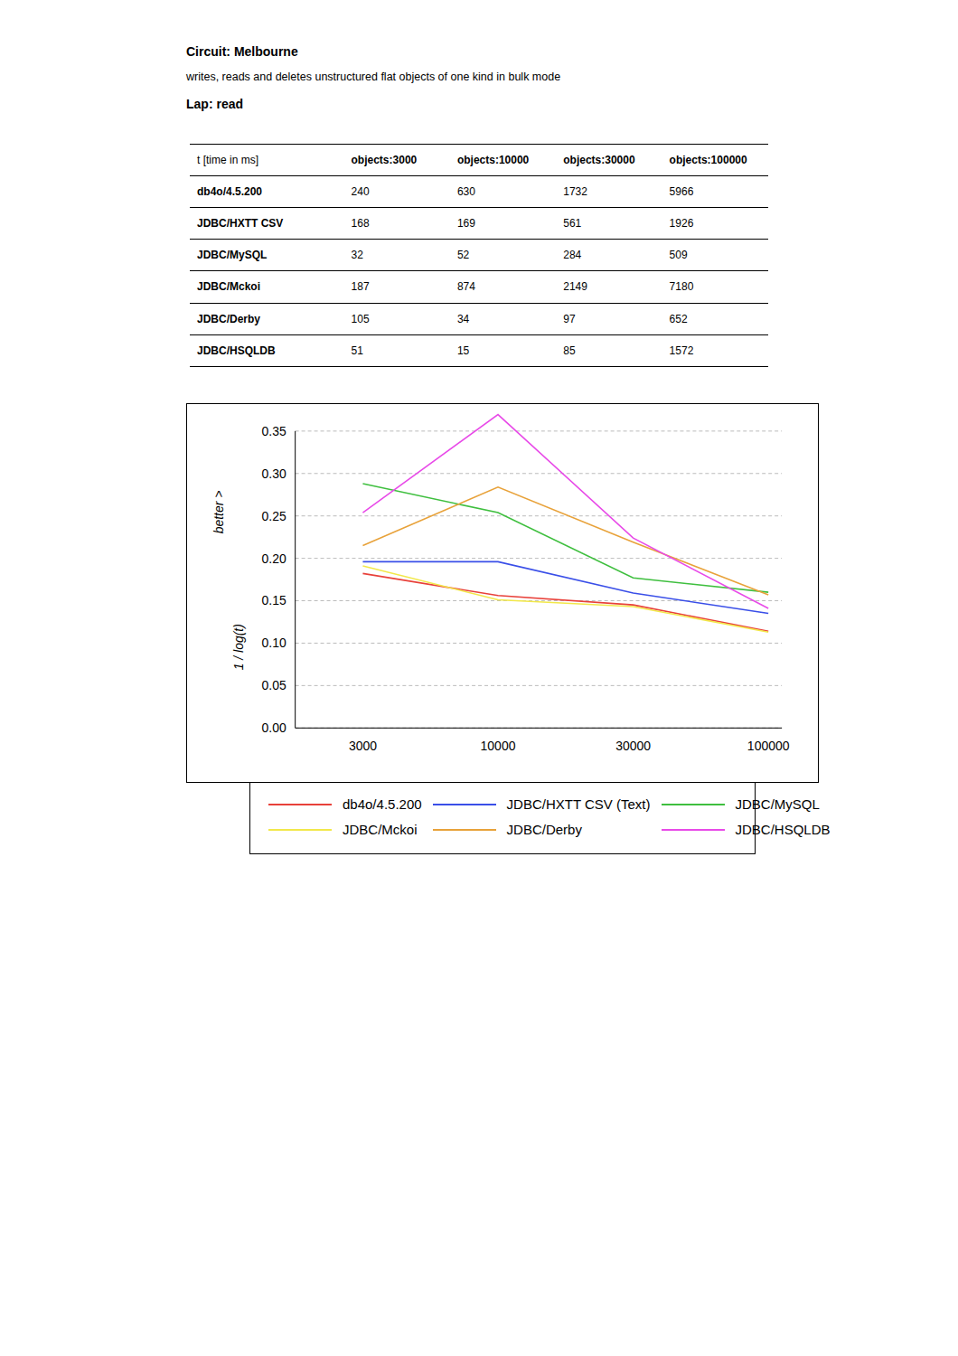Circuit: Melbourne
writes, reads and deletes unstructured flat objects of one kind in bulk mode
Lap: read
| t [time in ms] | objects:3000 | objects:10000 | objects:30000 | objects:100000 |
| --- | --- | --- | --- | --- |
| db4o/4.5.200 | 240 | 630 | 1732 | 5966 |
| JDBC/HXTT CSV | 168 | 169 | 561 | 1926 |
| JDBC/MySQL | 32 | 52 | 284 | 509 |
| JDBC/Mckoi | 187 | 874 | 2149 | 7180 |
| JDBC/Derby | 105 | 34 | 97 | 652 |
| JDBC/HSQLDB | 51 | 15 | 85 | 1572 |
0.00 0.05 0.10 0.15 0.20 0.25 0.30 0.35 3000 10000 30000 100000 better > 1 / log(t)
| | db4o/4.5.200 | | JDBC/HXTT CSV (Text) | | JDBC/MySQL |
| | JDBC/Mckoi | | JDBC/Derby | | JDBC/HSQLDB |